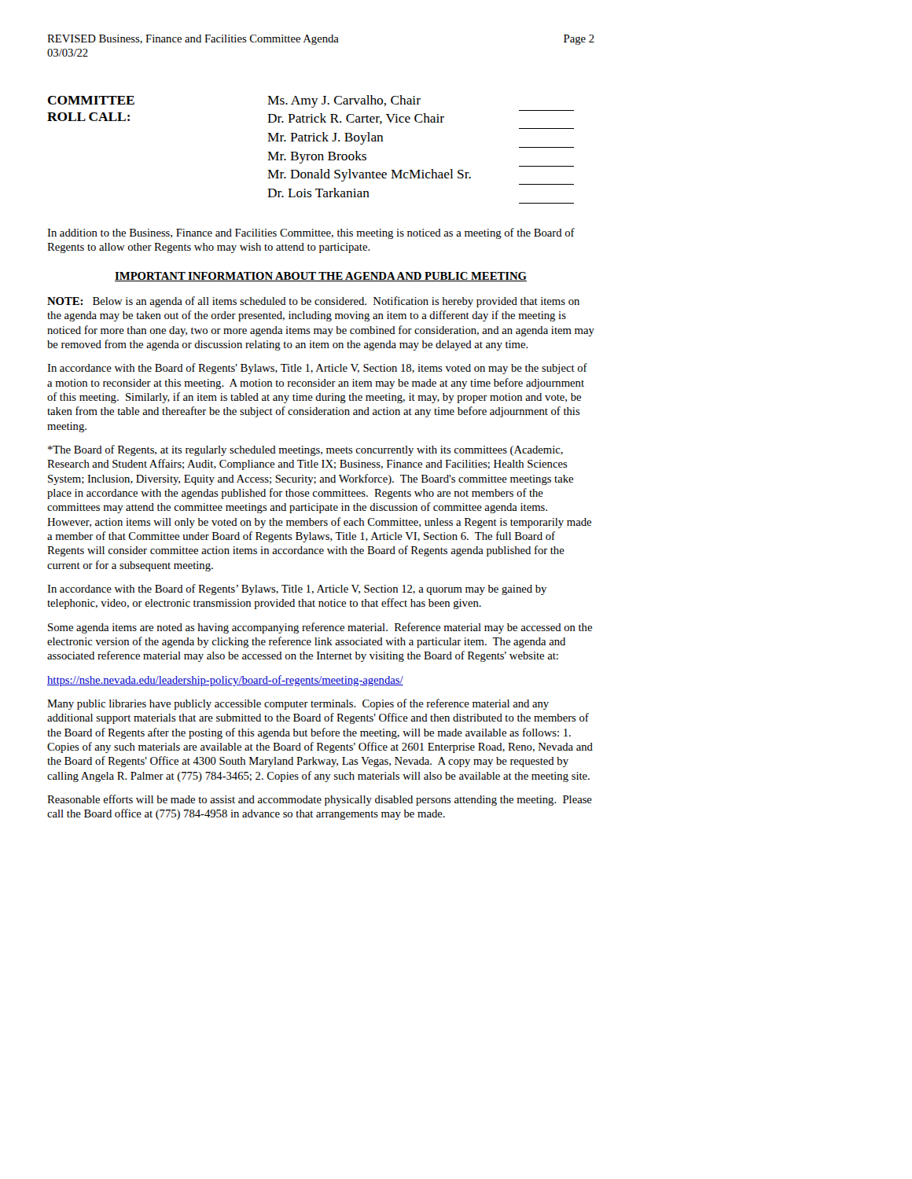REVISED Business, Finance and Facilities Committee Agenda
03/03/22
Page 2
COMMITTEE ROLL CALL:
| Ms. Amy J. Carvalho, Chair | |
| Dr. Patrick R. Carter, Vice Chair | |
| Mr. Patrick J. Boylan | |
| Mr. Byron Brooks | |
| Mr. Donald Sylvantee McMichael Sr. | |
| Dr. Lois Tarkanian | |
In addition to the Business, Finance and Facilities Committee, this meeting is noticed as a meeting of the Board of Regents to allow other Regents who may wish to attend to participate.
IMPORTANT INFORMATION ABOUT THE AGENDA AND PUBLIC MEETING
NOTE: Below is an agenda of all items scheduled to be considered. Notification is hereby provided that items on the agenda may be taken out of the order presented, including moving an item to a different day if the meeting is noticed for more than one day, two or more agenda items may be combined for consideration, and an agenda item may be removed from the agenda or discussion relating to an item on the agenda may be delayed at any time.
In accordance with the Board of Regents' Bylaws, Title 1, Article V, Section 18, items voted on may be the subject of a motion to reconsider at this meeting. A motion to reconsider an item may be made at any time before adjournment of this meeting. Similarly, if an item is tabled at any time during the meeting, it may, by proper motion and vote, be taken from the table and thereafter be the subject of consideration and action at any time before adjournment of this meeting.
*The Board of Regents, at its regularly scheduled meetings, meets concurrently with its committees (Academic, Research and Student Affairs; Audit, Compliance and Title IX; Business, Finance and Facilities; Health Sciences System; Inclusion, Diversity, Equity and Access; Security; and Workforce). The Board's committee meetings take place in accordance with the agendas published for those committees. Regents who are not members of the committees may attend the committee meetings and participate in the discussion of committee agenda items. However, action items will only be voted on by the members of each Committee, unless a Regent is temporarily made a member of that Committee under Board of Regents Bylaws, Title 1, Article VI, Section 6. The full Board of Regents will consider committee action items in accordance with the Board of Regents agenda published for the current or for a subsequent meeting.
In accordance with the Board of Regents’ Bylaws, Title 1, Article V, Section 12, a quorum may be gained by telephonic, video, or electronic transmission provided that notice to that effect has been given.
Some agenda items are noted as having accompanying reference material. Reference material may be accessed on the electronic version of the agenda by clicking the reference link associated with a particular item. The agenda and associated reference material may also be accessed on the Internet by visiting the Board of Regents' website at:
https://nshe.nevada.edu/leadership-policy/board-of-regents/meeting-agendas/
Many public libraries have publicly accessible computer terminals. Copies of the reference material and any additional support materials that are submitted to the Board of Regents' Office and then distributed to the members of the Board of Regents after the posting of this agenda but before the meeting, will be made available as follows: 1. Copies of any such materials are available at the Board of Regents' Office at 2601 Enterprise Road, Reno, Nevada and the Board of Regents' Office at 4300 South Maryland Parkway, Las Vegas, Nevada. A copy may be requested by calling Angela R. Palmer at (775) 784-3465; 2. Copies of any such materials will also be available at the meeting site.
Reasonable efforts will be made to assist and accommodate physically disabled persons attending the meeting. Please call the Board office at (775) 784-4958 in advance so that arrangements may be made.